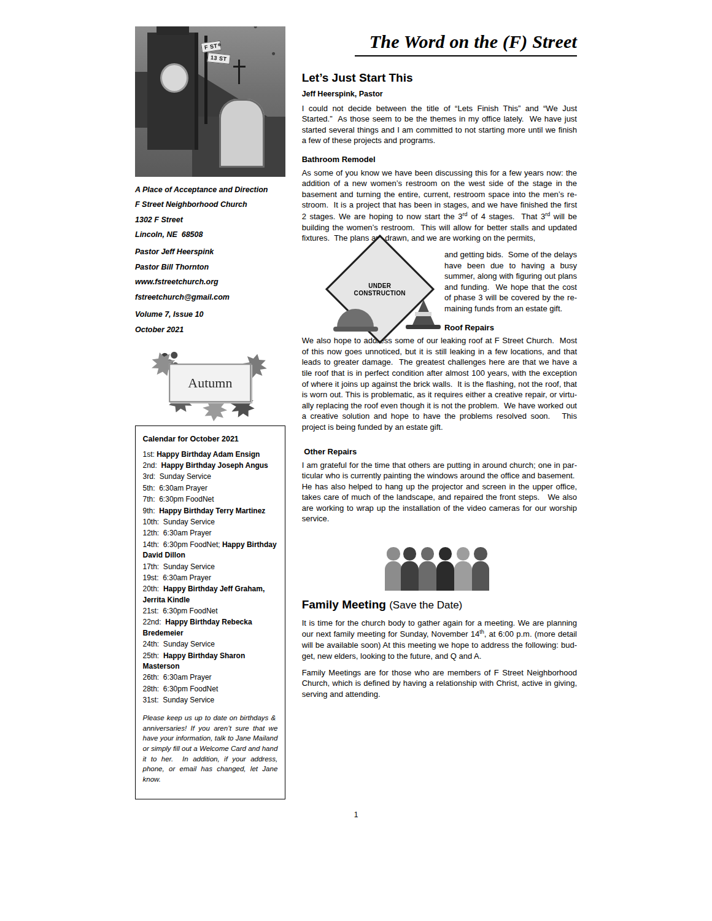F ST
13 ST
A Place of Acceptance and Direction
F Street Neighborhood Church
1302 F Street
Lincoln, NE 68508
Pastor Jeff Heerspink
Pastor Bill Thornton
www.fstreetchurch.org
fstreetchurch@gmail.com
Volume 7, Issue 10
October 2021
Autumn
Calendar for October 2021
1st: Happy Birthday Adam Ensign
2nd: Happy Birthday Joseph Angus
3rd: Sunday Service
5th: 6:30am Prayer
7th: 6:30pm FoodNet
9th: Happy Birthday Terry Martinez
10th: Sunday Service
12th: 6:30am Prayer
14th: 6:30pm FoodNet; Happy Birthday David Dillon
17th: Sunday Service
19st: 6:30am Prayer
20th: Happy Birthday Jeff Graham, Jerrita Kindle
21st: 6:30pm FoodNet
22nd: Happy Birthday Rebecka Bredemeier
24th: Sunday Service
25th: Happy Birthday Sharon Masterson
26th: 6:30am Prayer
28th: 6:30pm FoodNet
31st: Sunday Service
Please keep us up to date on birthdays & anniversaries! If you aren’t sure that we have your information, talk to Jane Mailand or simply fill out a Welcome Card and hand it to her. In addition, if your address, phone, or email has changed, let Jane know.
The Word on the (F) Street
Let’s Just Start This
Jeff Heerspink, Pastor
I could not decide between the title of “Lets Finish This” and “We Just Started.” As those seem to be the themes in my office lately. We have just started several things and I am committed to not starting more until we finish a few of these projects and programs.
Bathroom Remodel
As some of you know we have been discussing this for a few years now: the addition of a new women’s restroom on the west side of the stage in the basement and turning the entire, current, restroom space into the men’s restroom. It is a project that has been in stages, and we have finished the first 2 stages. We are hoping to now start the 3rd of 4 stages. That 3rd will be building the women’s restroom. This will allow for better stalls and updated fixtures. The plans are drawn, and we are working on the permits,
UNDER
CONSTRUCTION
and getting bids. Some of the delays have been due to having a busy summer, along with figuring out plans and funding. We hope that the cost of phase 3 will be covered by the remaining funds from an estate gift.
Roof Repairs
We also hope to address some of our leaking roof at F Street Church. Most of this now goes unnoticed, but it is still leaking in a few locations, and that leads to greater damage. The greatest challenges here are that we have a tile roof that is in perfect condition after almost 100 years, with the exception of where it joins up against the brick walls. It is the flashing, not the roof, that is worn out. This is problematic, as it requires either a creative repair, or virtually replacing the roof even though it is not the problem. We have worked out a creative solution and hope to have the problems resolved soon. This project is being funded by an estate gift.
Other Repairs
I am grateful for the time that others are putting in around church; one in particular who is currently painting the windows around the office and basement. He has also helped to hang up the projector and screen in the upper office, takes care of much of the landscape, and repaired the front steps. We also are working to wrap up the installation of the video cameras for our worship service.
Family Meeting (Save the Date)
It is time for the church body to gather again for a meeting. We are planning our next family meeting for Sunday, November 14th, at 6:00 p.m. (more detail will be available soon) At this meeting we hope to address the following: budget, new elders, looking to the future, and Q and A.
Family Meetings are for those who are members of F Street Neighborhood Church, which is defined by having a relationship with Christ, active in giving, serving and attending.
1